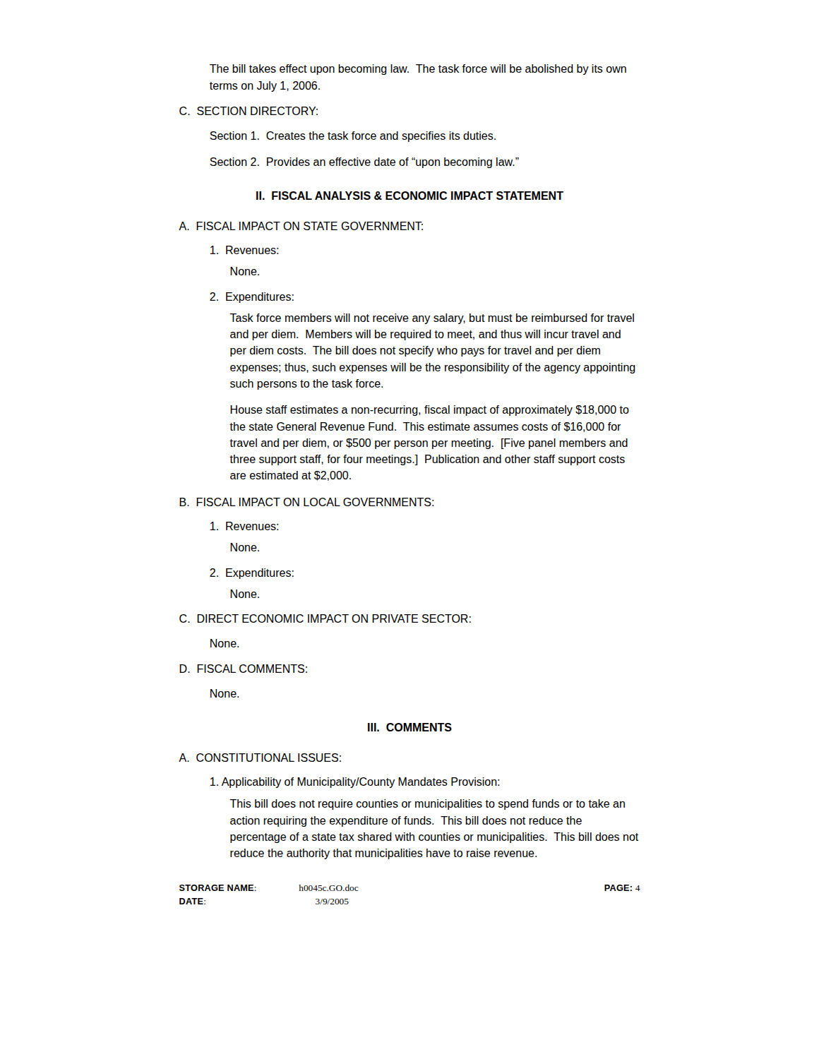The bill takes effect upon becoming law. The task force will be abolished by its own terms on July 1, 2006.
C. SECTION DIRECTORY:
Section 1. Creates the task force and specifies its duties.
Section 2. Provides an effective date of “upon becoming law.”
II. FISCAL ANALYSIS & ECONOMIC IMPACT STATEMENT
A. FISCAL IMPACT ON STATE GOVERNMENT:
1. Revenues:
None.
2. Expenditures:
Task force members will not receive any salary, but must be reimbursed for travel and per diem. Members will be required to meet, and thus will incur travel and per diem costs. The bill does not specify who pays for travel and per diem expenses; thus, such expenses will be the responsibility of the agency appointing such persons to the task force.
House staff estimates a non-recurring, fiscal impact of approximately $18,000 to the state General Revenue Fund. This estimate assumes costs of $16,000 for travel and per diem, or $500 per person per meeting. [Five panel members and three support staff, for four meetings.] Publication and other staff support costs are estimated at $2,000.
B. FISCAL IMPACT ON LOCAL GOVERNMENTS:
1. Revenues:
None.
2. Expenditures:
None.
C. DIRECT ECONOMIC IMPACT ON PRIVATE SECTOR:
None.
D. FISCAL COMMENTS:
None.
III. COMMENTS
A. CONSTITUTIONAL ISSUES:
1. Applicability of Municipality/County Mandates Provision:
This bill does not require counties or municipalities to spend funds or to take an action requiring the expenditure of funds. This bill does not reduce the percentage of a state tax shared with counties or municipalities. This bill does not reduce the authority that municipalities have to raise revenue.
| STORAGE NAME : h0045c.GO.doc | PAGE: 4 |
| DATE : 3/9/2005 | |